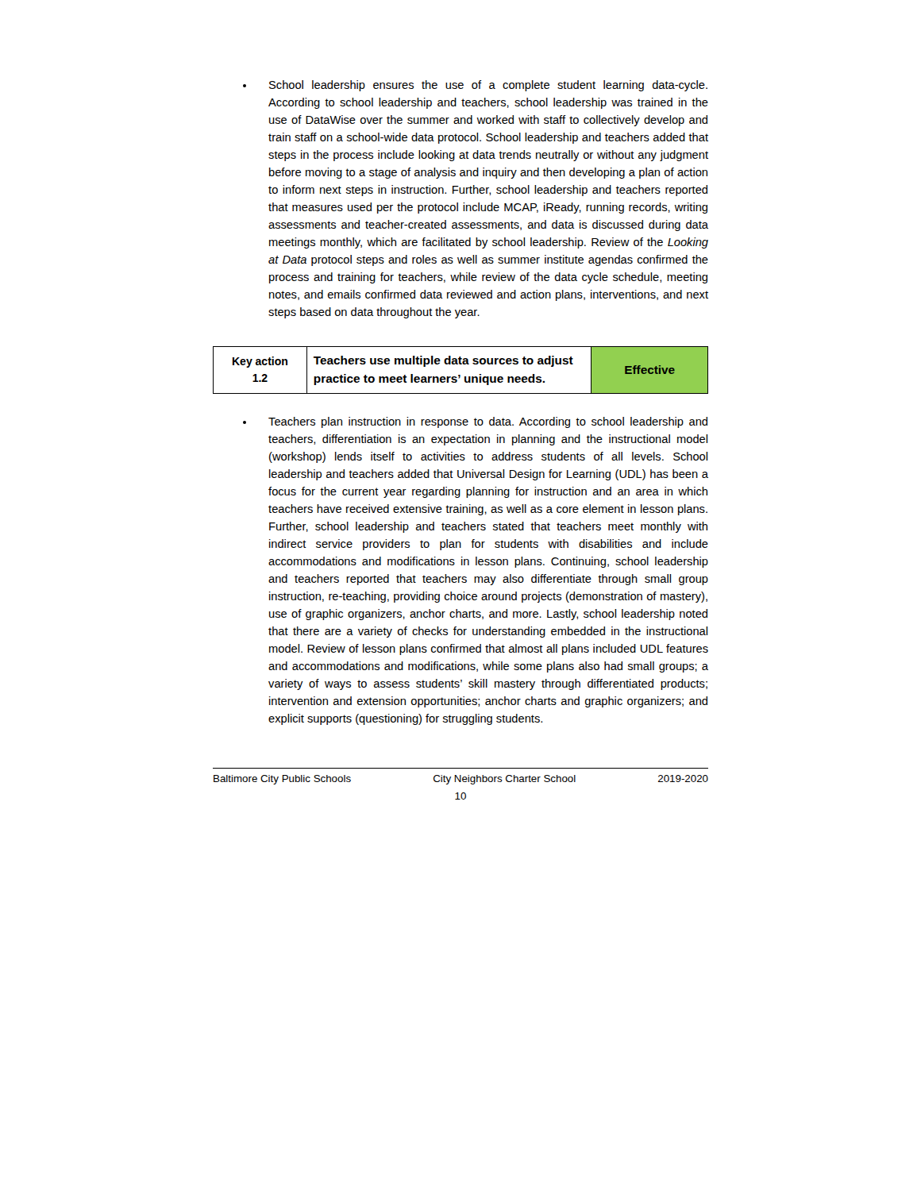School leadership ensures the use of a complete student learning data-cycle. According to school leadership and teachers, school leadership was trained in the use of DataWise over the summer and worked with staff to collectively develop and train staff on a school-wide data protocol. School leadership and teachers added that steps in the process include looking at data trends neutrally or without any judgment before moving to a stage of analysis and inquiry and then developing a plan of action to inform next steps in instruction. Further, school leadership and teachers reported that measures used per the protocol include MCAP, iReady, running records, writing assessments and teacher-created assessments, and data is discussed during data meetings monthly, which are facilitated by school leadership. Review of the Looking at Data protocol steps and roles as well as summer institute agendas confirmed the process and training for teachers, while review of the data cycle schedule, meeting notes, and emails confirmed data reviewed and action plans, interventions, and next steps based on data throughout the year.
| Key action 1.2 | Teachers use multiple data sources to adjust practice to meet learners’ unique needs. | Effective |
Teachers plan instruction in response to data. According to school leadership and teachers, differentiation is an expectation in planning and the instructional model (workshop) lends itself to activities to address students of all levels. School leadership and teachers added that Universal Design for Learning (UDL) has been a focus for the current year regarding planning for instruction and an area in which teachers have received extensive training, as well as a core element in lesson plans. Further, school leadership and teachers stated that teachers meet monthly with indirect service providers to plan for students with disabilities and include accommodations and modifications in lesson plans. Continuing, school leadership and teachers reported that teachers may also differentiate through small group instruction, re-teaching, providing choice around projects (demonstration of mastery), use of graphic organizers, anchor charts, and more. Lastly, school leadership noted that there are a variety of checks for understanding embedded in the instructional model. Review of lesson plans confirmed that almost all plans included UDL features and accommodations and modifications, while some plans also had small groups; a variety of ways to assess students’ skill mastery through differentiated products; intervention and extension opportunities; anchor charts and graphic organizers; and explicit supports (questioning) for struggling students.
Baltimore City Public Schools City Neighbors Charter School 2019-2020
10